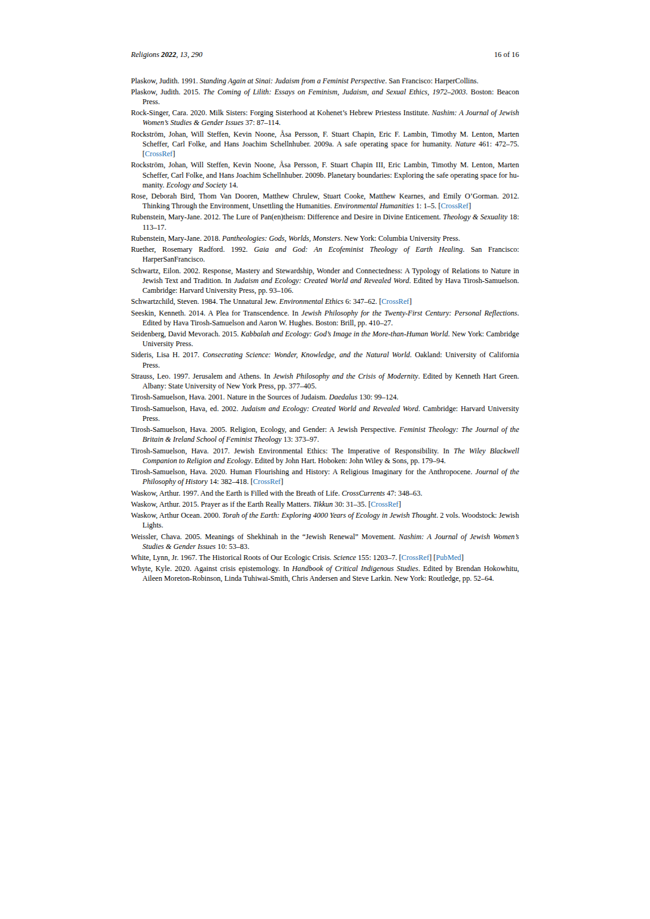Religions 2022, 13, 290
16 of 16
Plaskow, Judith. 1991. Standing Again at Sinai: Judaism from a Feminist Perspective. San Francisco: HarperCollins.
Plaskow, Judith. 2015. The Coming of Lilith: Essays on Feminism, Judaism, and Sexual Ethics, 1972–2003. Boston: Beacon Press.
Rock-Singer, Cara. 2020. Milk Sisters: Forging Sisterhood at Kohenet’s Hebrew Priestess Institute. Nashim: A Journal of Jewish Women’s Studies & Gender Issues 37: 87–114.
Rockström, Johan, Will Steffen, Kevin Noone, Åsa Persson, F. Stuart Chapin, Eric F. Lambin, Timothy M. Lenton, Marten Scheffer, Carl Folke, and Hans Joachim Schellnhuber. 2009a. A safe operating space for humanity. Nature 461: 472–75. [CrossRef]
Rockström, Johan, Will Steffen, Kevin Noone, Åsa Persson, F. Stuart Chapin III, Eric Lambin, Timothy M. Lenton, Marten Scheffer, Carl Folke, and Hans Joachim Schellnhuber. 2009b. Planetary boundaries: Exploring the safe operating space for humanity. Ecology and Society 14.
Rose, Deborah Bird, Thom Van Dooren, Matthew Chrulew, Stuart Cooke, Matthew Kearnes, and Emily O’Gorman. 2012. Thinking Through the Environment, Unsettling the Humanities. Environmental Humanities 1: 1–5. [CrossRef]
Rubenstein, Mary-Jane. 2012. The Lure of Pan(en)theism: Difference and Desire in Divine Enticement. Theology & Sexuality 18: 113–17.
Rubenstein, Mary-Jane. 2018. Pantheologies: Gods, Worlds, Monsters. New York: Columbia University Press.
Ruether, Rosemary Radford. 1992. Gaia and God: An Ecofeminist Theology of Earth Healing. San Francisco: HarperSanFrancisco.
Schwartz, Eilon. 2002. Response, Mastery and Stewardship, Wonder and Connectedness: A Typology of Relations to Nature in Jewish Text and Tradition. In Judaism and Ecology: Created World and Revealed Word. Edited by Hava Tirosh-Samuelson. Cambridge: Harvard University Press, pp. 93–106.
Schwartzchild, Steven. 1984. The Unnatural Jew. Environmental Ethics 6: 347–62. [CrossRef]
Seeskin, Kenneth. 2014. A Plea for Transcendence. In Jewish Philosophy for the Twenty-First Century: Personal Reflections. Edited by Hava Tirosh-Samuelson and Aaron W. Hughes. Boston: Brill, pp. 410–27.
Seidenberg, David Mevorach. 2015. Kabbalah and Ecology: God’s Image in the More-than-Human World. New York: Cambridge University Press.
Sideris, Lisa H. 2017. Consecrating Science: Wonder, Knowledge, and the Natural World. Oakland: University of California Press.
Strauss, Leo. 1997. Jerusalem and Athens. In Jewish Philosophy and the Crisis of Modernity. Edited by Kenneth Hart Green. Albany: State University of New York Press, pp. 377–405.
Tirosh-Samuelson, Hava. 2001. Nature in the Sources of Judaism. Daedalus 130: 99–124.
Tirosh-Samuelson, Hava, ed. 2002. Judaism and Ecology: Created World and Revealed Word. Cambridge: Harvard University Press.
Tirosh-Samuelson, Hava. 2005. Religion, Ecology, and Gender: A Jewish Perspective. Feminist Theology: The Journal of the Britain & Ireland School of Feminist Theology 13: 373–97.
Tirosh-Samuelson, Hava. 2017. Jewish Environmental Ethics: The Imperative of Responsibility. In The Wiley Blackwell Companion to Religion and Ecology. Edited by John Hart. Hoboken: John Wiley & Sons, pp. 179–94.
Tirosh-Samuelson, Hava. 2020. Human Flourishing and History: A Religious Imaginary for the Anthropocene. Journal of the Philosophy of History 14: 382–418. [CrossRef]
Waskow, Arthur. 1997. And the Earth is Filled with the Breath of Life. CrossCurrents 47: 348–63.
Waskow, Arthur. 2015. Prayer as if the Earth Really Matters. Tikkun 30: 31–35. [CrossRef]
Waskow, Arthur Ocean. 2000. Torah of the Earth: Exploring 4000 Years of Ecology in Jewish Thought. 2 vols. Woodstock: Jewish Lights.
Weissler, Chava. 2005. Meanings of Shekhinah in the “Jewish Renewal” Movement. Nashim: A Journal of Jewish Women’s Studies & Gender Issues 10: 53–83.
White, Lynn, Jr. 1967. The Historical Roots of Our Ecologic Crisis. Science 155: 1203–7. [CrossRef] [PubMed]
Whyte, Kyle. 2020. Against crisis epistemology. In Handbook of Critical Indigenous Studies. Edited by Brendan Hokowhitu, Aileen Moreton-Robinson, Linda Tuhiwai-Smith, Chris Andersen and Steve Larkin. New York: Routledge, pp. 52–64.